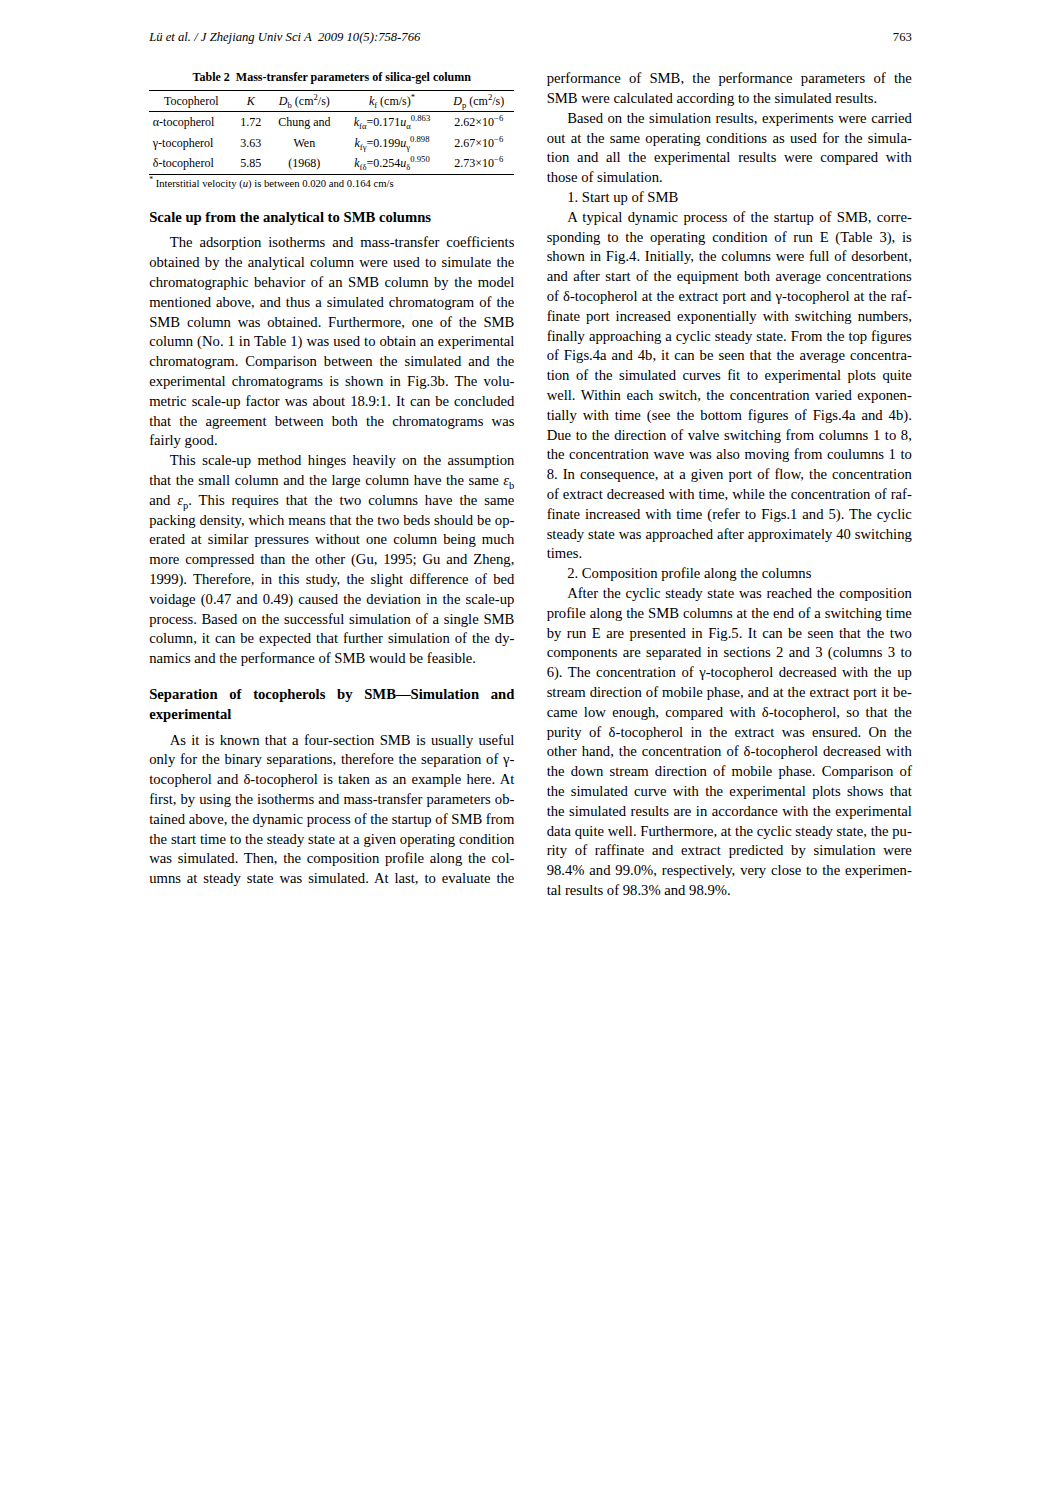Lü et al. / J Zhejiang Univ Sci A 2009 10(5):758-766 763
Table 2 Mass-transfer parameters of silica-gel column
| Tocopherol | K | D b (cm 2 /s) | k f (cm/s) * | D p (cm 2 /s) |
| --- | --- | --- | --- | --- |
| α-tocopherol | 1.72 | Chung and | k fα =0.171 u α 0.863 | 2.62×10 −6 |
| γ-tocopherol | 3.63 | Wen | k fγ =0.199 u γ 0.898 | 2.67×10 −6 |
| δ-tocopherol | 5.85 | (1968) | k fδ =0.254 u δ 0.950 | 2.73×10 −6 |
* Interstitial velocity (u) is between 0.020 and 0.164 cm/s
Scale up from the analytical to SMB columns
The adsorption isotherms and mass-transfer coefficients obtained by the analytical column were used to simulate the chromatographic behavior of an SMB column by the model mentioned above, and thus a simulated chromatogram of the SMB column was obtained. Furthermore, one of the SMB column (No. 1 in Table 1) was used to obtain an experimental chromatogram. Comparison between the simulated and the experimental chromatograms is shown in Fig.3b. The volumetric scale-up factor was about 18.9:1. It can be concluded that the agreement between both the chromatograms was fairly good.
This scale-up method hinges heavily on the assumption that the small column and the large column have the same εb and εp. This requires that the two columns have the same packing density, which means that the two beds should be operated at similar pressures without one column being much more compressed than the other (Gu, 1995; Gu and Zheng, 1999). Therefore, in this study, the slight difference of bed voidage (0.47 and 0.49) caused the deviation in the scale-up process. Based on the successful simulation of a single SMB column, it can be expected that further simulation of the dynamics and the performance of SMB would be feasible.
Separation of tocopherols by SMB—Simulation and experimental
As it is known that a four-section SMB is usually useful only for the binary separations, therefore the separation of γ-tocopherol and δ-tocopherol is taken as an example here. At first, by using the isotherms and mass-transfer parameters obtained above, the dynamic process of the startup of SMB from the start time to the steady state at a given operating condition was simulated. Then, the composition profile along the columns at steady state was simulated. At last, to evaluate the performance of SMB, the performance parameters of the SMB were calculated according to the simulated results.
Based on the simulation results, experiments were carried out at the same operating conditions as used for the simulation and all the experimental results were compared with those of simulation.
1. Start up of SMB
A typical dynamic process of the startup of SMB, corresponding to the operating condition of run E (Table 3), is shown in Fig.4. Initially, the columns were full of desorbent, and after start of the equipment both average concentrations of δ-tocopherol at the extract port and γ-tocopherol at the raffinate port increased exponentially with switching numbers, finally approaching a cyclic steady state. From the top figures of Figs.4a and 4b, it can be seen that the average concentration of the simulated curves fit to experimental plots quite well. Within each switch, the concentration varied exponentially with time (see the bottom figures of Figs.4a and 4b). Due to the direction of valve switching from columns 1 to 8, the concentration wave was also moving from coulumns 1 to 8. In consequence, at a given port of flow, the concentration of extract decreased with time, while the concentration of raffinate increased with time (refer to Figs.1 and 5). The cyclic steady state was approached after approximately 40 switching times.
2. Composition profile along the columns
After the cyclic steady state was reached the composition profile along the SMB columns at the end of a switching time by run E are presented in Fig.5. It can be seen that the two components are separated in sections 2 and 3 (columns 3 to 6). The concentration of γ-tocopherol decreased with the up stream direction of mobile phase, and at the extract port it became low enough, compared with δ-tocopherol, so that the purity of δ-tocopherol in the extract was ensured. On the other hand, the concentration of δ-tocopherol decreased with the down stream direction of mobile phase. Comparison of the simulated curve with the experimental plots shows that the simulated results are in accordance with the experimental data quite well. Furthermore, at the cyclic steady state, the purity of raffinate and extract predicted by simulation were 98.4% and 99.0%, respectively, very close to the experimental results of 98.3% and 98.9%.